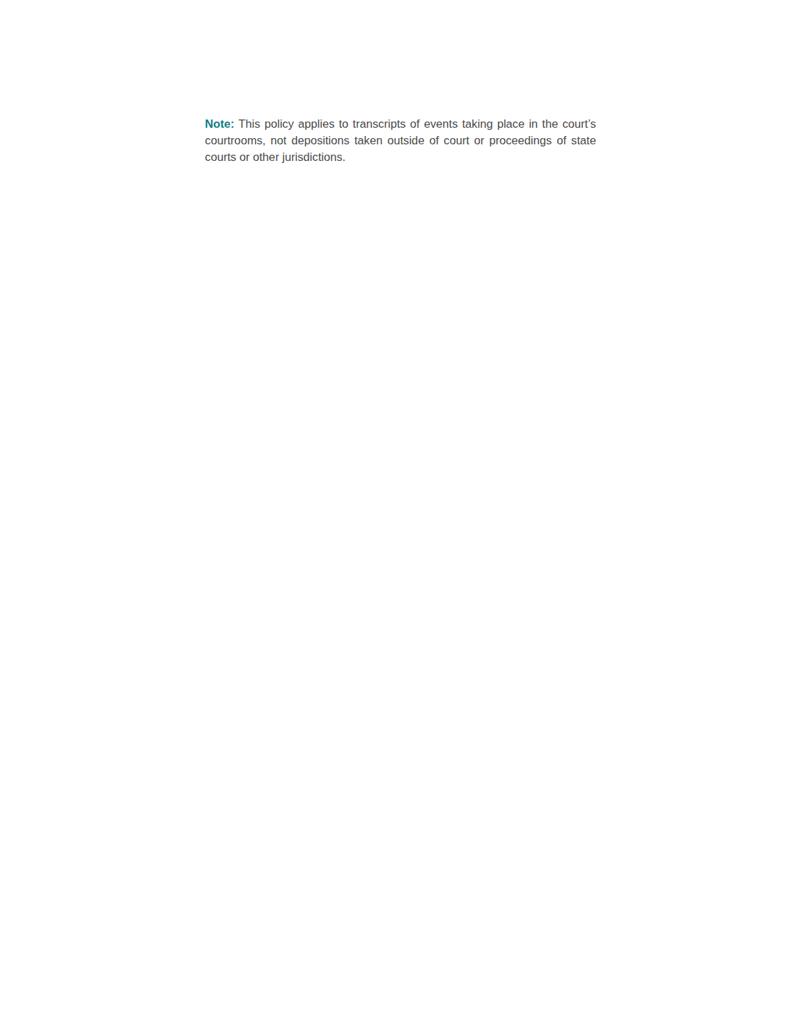Note: This policy applies to transcripts of events taking place in the court’s courtrooms, not depositions taken outside of court or proceedings of state courts or other jurisdictions.